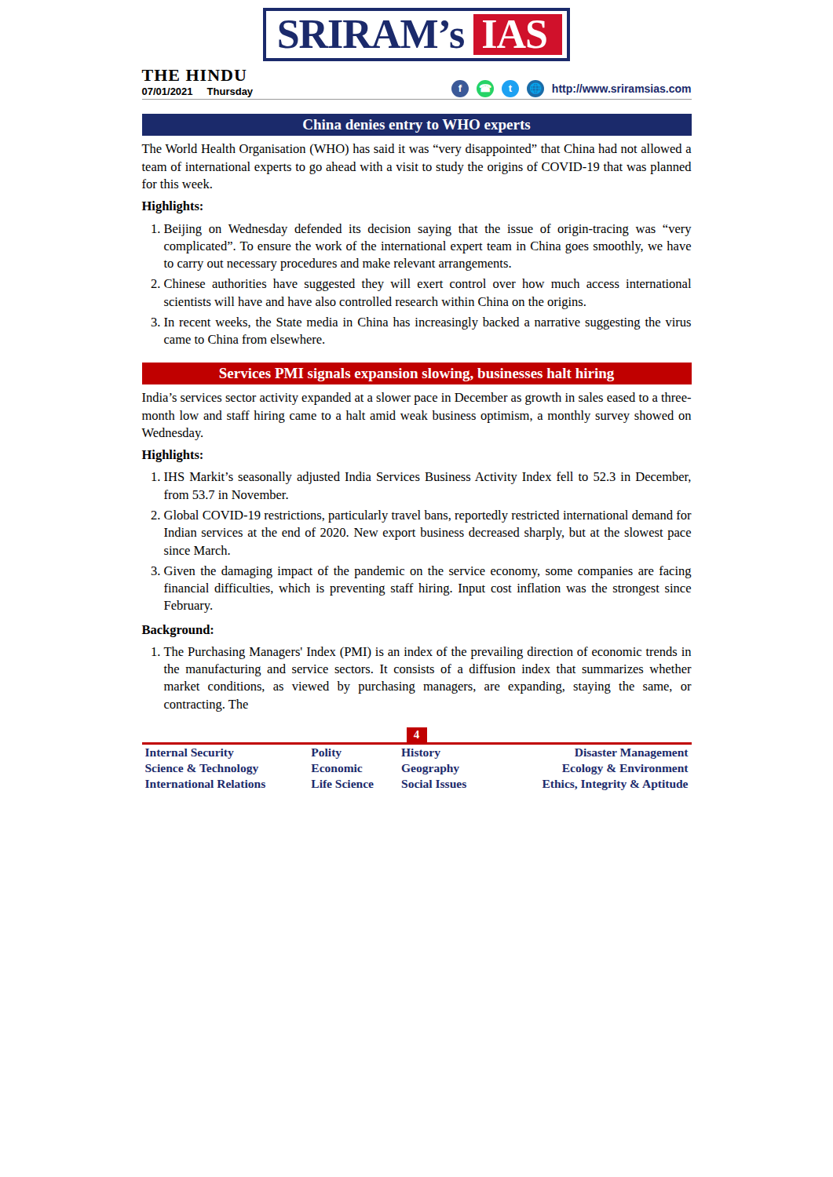SRIRAM’s IAS®
THE HINDU
07/01/2021 Thursday
f ☎ t 🌐 http://www.sriramsias.com
China denies entry to WHO experts
The World Health Organisation (WHO) has said it was “very disappointed” that China had not allowed a team of international experts to go ahead with a visit to study the origins of COVID-19 that was planned for this week.
Highlights:
Beijing on Wednesday defended its decision saying that the issue of origin-tracing was “very complicated”. To ensure the work of the international expert team in China goes smoothly, we have to carry out necessary procedures and make relevant arrangements.
Chinese authorities have suggested they will exert control over how much access international scientists will have and have also controlled research within China on the origins.
In recent weeks, the State media in China has increasingly backed a narrative suggesting the virus came to China from elsewhere.
Services PMI signals expansion slowing, businesses halt hiring
India’s services sector activity expanded at a slower pace in December as growth in sales eased to a three-month low and staff hiring came to a halt amid weak business optimism, a monthly survey showed on Wednesday.
Highlights:
IHS Markit’s seasonally adjusted India Services Business Activity Index fell to 52.3 in December, from 53.7 in November.
Global COVID-19 restrictions, particularly travel bans, reportedly restricted international demand for Indian services at the end of 2020. New export business decreased sharply, but at the slowest pace since March.
Given the damaging impact of the pandemic on the service economy, some companies are facing financial difficulties, which is preventing staff hiring. Input cost inflation was the strongest since February.
Background:
The Purchasing Managers' Index (PMI) is an index of the prevailing direction of economic trends in the manufacturing and service sectors. It consists of a diffusion index that summarizes whether market conditions, as viewed by purchasing managers, are expanding, staying the same, or contracting. The
4
| Internal Security | Polity | History | Disaster Management |
| Science & Technology | Economic | Geography | Ecology & Environment |
| International Relations | Life Science | Social Issues | Ethics, Integrity & Aptitude |